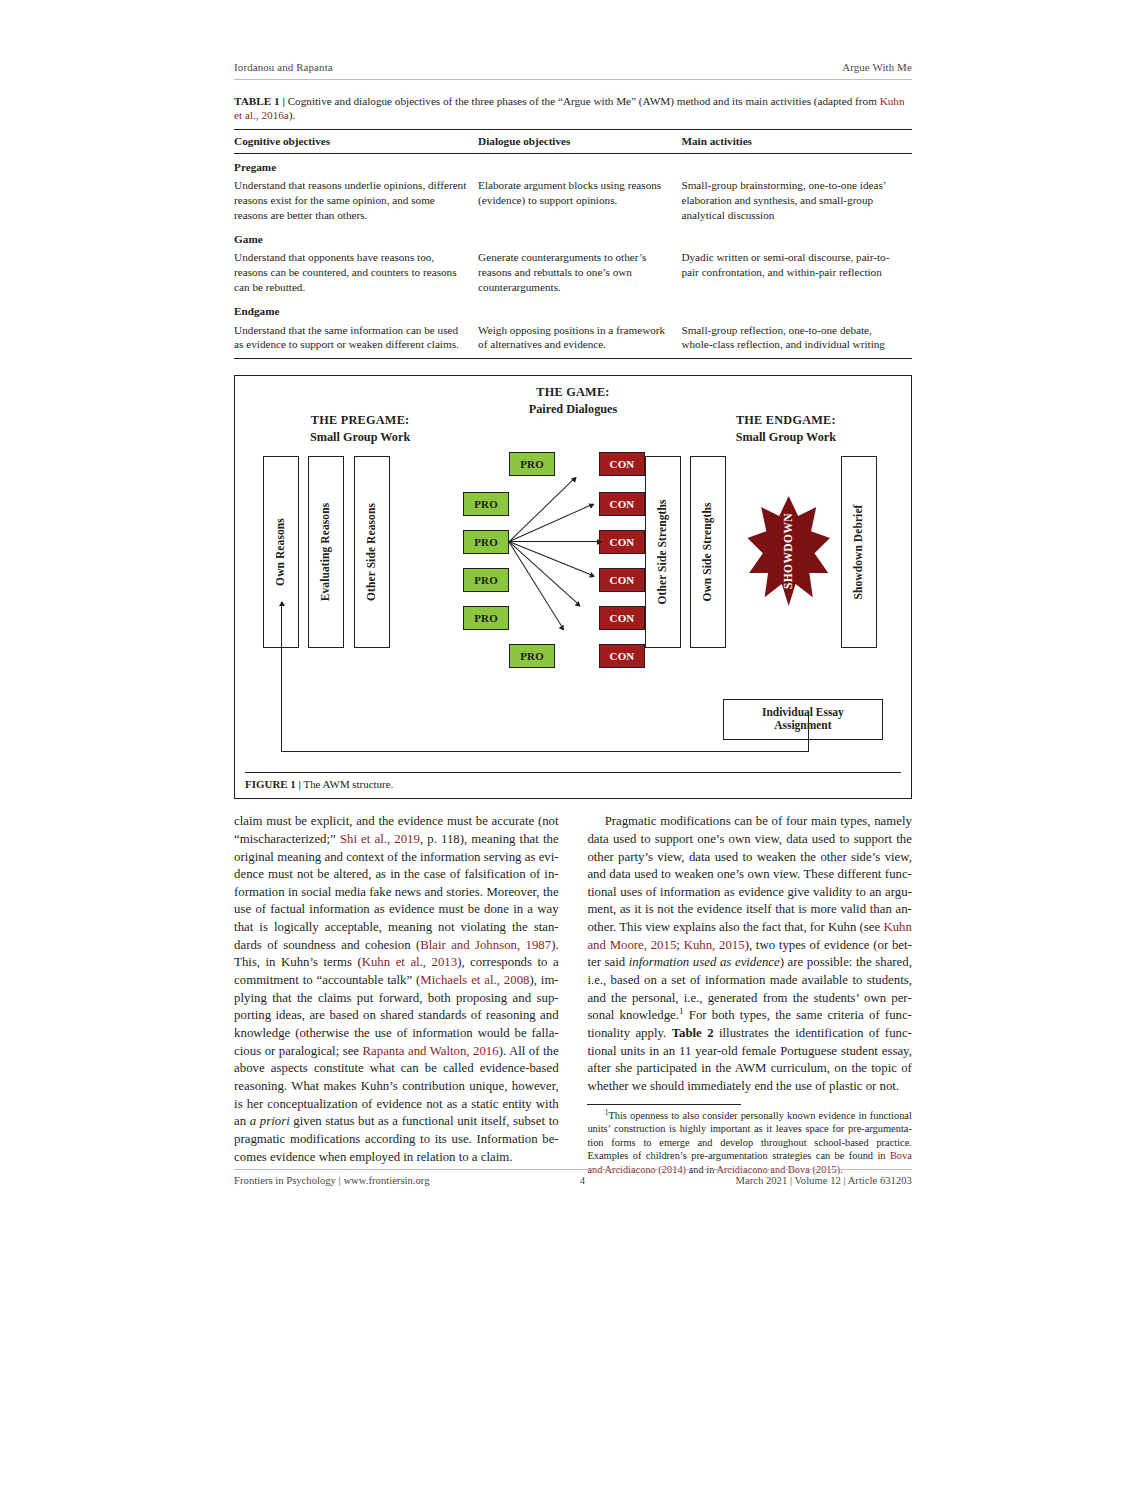Iordanou and Rapanta
Argue With Me
TABLE 1 | Cognitive and dialogue objectives of the three phases of the “Argue with Me” (AWM) method and its main activities (adapted from Kuhn et al., 2016a).
| Cognitive objectives | Dialogue objectives | Main activities |
| --- | --- | --- |
| Pregame |
| Understand that reasons underlie opinions, different reasons exist for the same opinion, and some reasons are better than others. | Elaborate argument blocks using reasons (evidence) to support opinions. | Small-group brainstorming, one-to-one ideas’ elaboration and synthesis, and small-group analytical discussion |
| Game |
| Understand that opponents have reasons too, reasons can be countered, and counters to reasons can be rebutted. | Generate counterarguments to other’s reasons and rebuttals to one’s own counterarguments. | Dyadic written or semi-oral discourse, pair-to-pair confrontation, and within-pair reflection |
| Endgame |
| Understand that the same information can be used as evidence to support or weaken different claims. | Weigh opposing positions in a framework of alternatives and evidence. | Small-group reflection, one-to-one debate, whole-class reflection, and individual writing |
THE GAME:
Paired Dialogues
THE PREGAME:
Small Group Work
THE ENDGAME:
Small Group Work
Own Reasons
Evaluating Reasons
Other Side Reasons
Other Side Strengths
Own Side Strengths
SHOWDOWN
Showdown Debrief
PRO
CON
PRO
CON
PRO
CON
PRO
CON
PRO
CON
PRO
CON
Individual Essay
Assignment
FIGURE 1 | The AWM structure.
claim must be explicit, and the evidence must be accurate (not “mischaracterized;” Shi et al., 2019, p. 118), meaning that the original meaning and context of the information serving as evidence must not be altered, as in the case of falsification of information in social media fake news and stories. Moreover, the use of factual information as evidence must be done in a way that is logically acceptable, meaning not violating the standards of soundness and cohesion (Blair and Johnson, 1987). This, in Kuhn’s terms (Kuhn et al., 2013), corresponds to a commitment to “accountable talk” (Michaels et al., 2008), implying that the claims put forward, both proposing and supporting ideas, are based on shared standards of reasoning and knowledge (otherwise the use of information would be fallacious or paralogical; see Rapanta and Walton, 2016). All of the above aspects constitute what can be called evidence-based reasoning. What makes Kuhn’s contribution unique, however, is her conceptualization of evidence not as a static entity with an a priori given status but as a functional unit itself, subset to pragmatic modifications according to its use. Information becomes evidence when employed in relation to a claim.
Pragmatic modifications can be of four main types, namely data used to support one’s own view, data used to support the other party’s view, data used to weaken the other side’s view, and data used to weaken one’s own view. These different functional uses of information as evidence give validity to an argument, as it is not the evidence itself that is more valid than another. This view explains also the fact that, for Kuhn (see Kuhn and Moore, 2015; Kuhn, 2015), two types of evidence (or better said information used as evidence) are possible: the shared, i.e., based on a set of information made available to students, and the personal, i.e., generated from the students’ own personal knowledge.1 For both types, the same criteria of functionality apply. Table 2 illustrates the identification of functional units in an 11 year-old female Portuguese student essay, after she participated in the AWM curriculum, on the topic of whether we should immediately end the use of plastic or not.
1This openness to also consider personally known evidence in functional units’ construction is highly important as it leaves space for pre-argumentation forms to emerge and develop throughout school-based practice. Examples of children’s pre-argumentation strategies can be found in Bova and Arcidiacono (2014) and in Arcidiacono and Bova (2015).
Frontiers in Psychology | www.frontiersin.org
4
March 2021 | Volume 12 | Article 631203